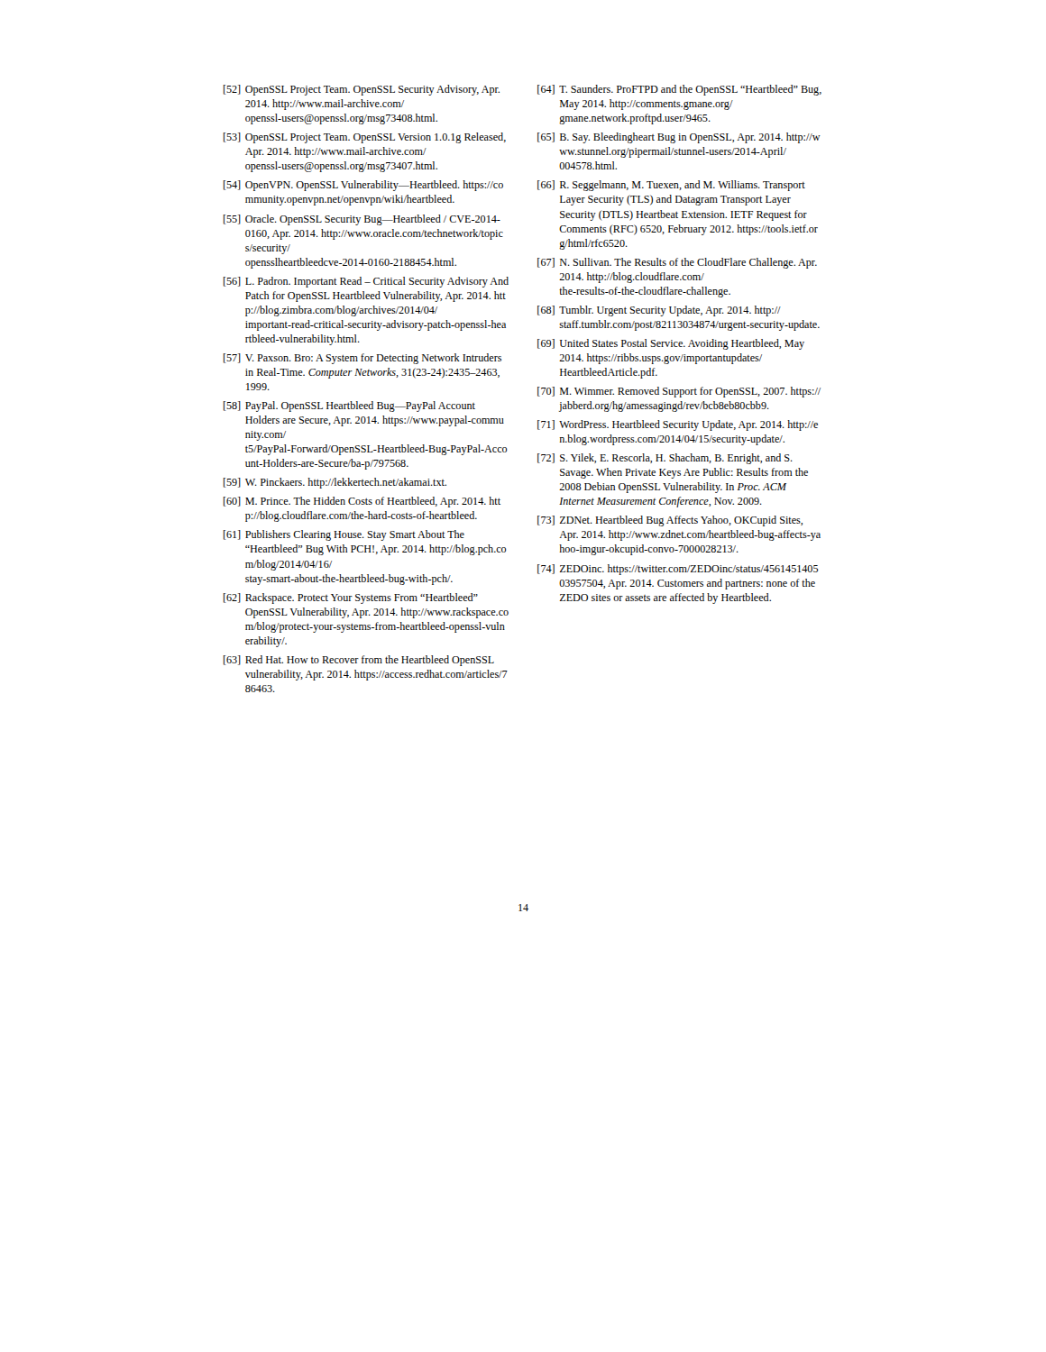[52] OpenSSL Project Team. OpenSSL Security Advisory, Apr. 2014. http://www.mail-archive.com/
openssl-users@openssl.org/msg73408.html.
[53] OpenSSL Project Team. OpenSSL Version 1.0.1g Released, Apr. 2014. http://www.mail-archive.com/
openssl-users@openssl.org/msg73407.html.
[54] OpenVPN. OpenSSL Vulnerability—Heartbleed. https://community.openvpn.net/openvpn/wiki/heartbleed.
[55] Oracle. OpenSSL Security Bug—Heartbleed / CVE-2014-0160, Apr. 2014. http://www.oracle.com/technetwork/topics/security/
opensslheartbleedcve-2014-0160-2188454.html.
[56] L. Padron. Important Read – Critical Security Advisory And Patch for OpenSSL Heartbleed Vulnerability, Apr. 2014. http://blog.zimbra.com/blog/archives/2014/04/
important-read-critical-security-advisory-patch-openssl-heartbleed-vulnerability.html.
[57] V. Paxson. Bro: A System for Detecting Network Intruders in Real-Time. Computer Networks, 31(23-24):2435–2463, 1999.
[58] PayPal. OpenSSL Heartbleed Bug—PayPal Account Holders are Secure, Apr. 2014. https://www.paypal-community.com/
t5/PayPal-Forward/OpenSSL-Heartbleed-Bug-PayPal-Account-Holders-are-Secure/ba-p/797568.
[59] W. Pinckaers. http://lekkertech.net/akamai.txt.
[60] M. Prince. The Hidden Costs of Heartbleed, Apr. 2014. http://blog.cloudflare.com/the-hard-costs-of-heartbleed.
[61] Publishers Clearing House. Stay Smart About The “Heartbleed” Bug With PCH!, Apr. 2014. http://blog.pch.com/blog/2014/04/16/
stay-smart-about-the-heartbleed-bug-with-pch/.
[62] Rackspace. Protect Your Systems From “Heartbleed” OpenSSL Vulnerability, Apr. 2014. http://www.rackspace.com/blog/protect-your-systems-from-heartbleed-openssl-vulnerability/.
[63] Red Hat. How to Recover from the Heartbleed OpenSSL vulnerability, Apr. 2014. https://access.redhat.com/articles/786463.
[64] T. Saunders. ProFTPD and the OpenSSL “Heartbleed” Bug, May 2014. http://comments.gmane.org/
gmane.network.proftpd.user/9465.
[65] B. Say. Bleedingheart Bug in OpenSSL, Apr. 2014. http://www.stunnel.org/pipermail/stunnel-users/2014-April/
004578.html.
[66] R. Seggelmann, M. Tuexen, and M. Williams. Transport Layer Security (TLS) and Datagram Transport Layer Security (DTLS) Heartbeat Extension. IETF Request for Comments (RFC) 6520, February 2012. https://tools.ietf.org/html/rfc6520.
[67] N. Sullivan. The Results of the CloudFlare Challenge. Apr. 2014. http://blog.cloudflare.com/
the-results-of-the-cloudflare-challenge.
[68] Tumblr. Urgent Security Update, Apr. 2014. http://
staff.tumblr.com/post/82113034874/urgent-security-update.
[69] United States Postal Service. Avoiding Heartbleed, May 2014. https://ribbs.usps.gov/importantupdates/
HeartbleedArticle.pdf.
[70] M. Wimmer. Removed Support for OpenSSL, 2007. https://jabberd.org/hg/amessagingd/rev/bcb8eb80cbb9.
[71] WordPress. Heartbleed Security Update, Apr. 2014. http://en.blog.wordpress.com/2014/04/15/security-update/.
[72] S. Yilek, E. Rescorla, H. Shacham, B. Enright, and S. Savage. When Private Keys Are Public: Results from the 2008 Debian OpenSSL Vulnerability. In Proc. ACM Internet Measurement Conference, Nov. 2009.
[73] ZDNet. Heartbleed Bug Affects Yahoo, OKCupid Sites, Apr. 2014. http://www.zdnet.com/heartbleed-bug-affects-yahoo-imgur-okcupid-convo-7000028213/.
[74] ZEDOinc. https://twitter.com/ZEDOinc/status/456145140503957504, Apr. 2014. Customers and partners: none of the ZEDO sites or assets are affected by Heartbleed.
14